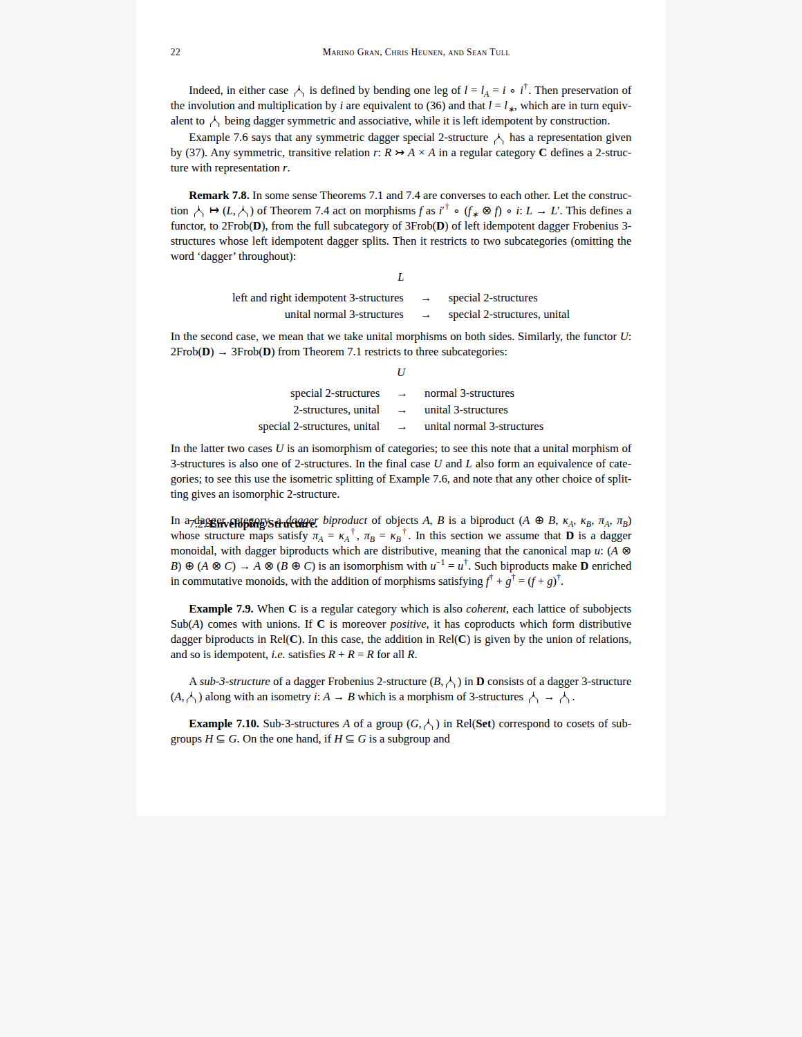22 Marino Gran, Chris Heunen, and Sean Tull
Indeed, in either case is defined by bending one leg of l = lA = i ∘ i†. Then preservation of the involution and multiplication by i are equivalent to (36) and that l = l∗, which are in turn equivalent to being dagger symmetric and associative, while it is left idempotent by construction.
Example 7.6 says that any symmetric dagger special 2-structure has a representation given by (37). Any symmetric, transitive relation r: R ↣ A × A in a regular category C defines a 2-structure with representation r.
Remark 7.8. In some sense Theorems 7.1 and 7.4 are converses to each other. Let the construction ↦ (L, ) of Theorem 7.4 act on morphisms f as i′† ∘ (f∗ ⊗ f) ∘ i: L → L′. This defines a functor, to 2Frob(D), from the full subcategory of 3Frob(D) of left idempotent dagger Frobenius 3-structures whose left idempotent dagger splits. Then it restricts to two subcategories (omitting the word ‘dagger’ throughout):
L
| left and right idempotent 3-structures | → | special 2-structures |
| unital normal 3-structures | → | special 2-structures, unital |
In the second case, we mean that we take unital morphisms on both sides. Similarly, the functor U: 2Frob(D) → 3Frob(D) from Theorem 7.1 restricts to three subcategories:
U
| special 2-structures | → | normal 3-structures |
| 2-structures, unital | → | unital 3-structures |
| special 2-structures, unital | → | unital normal 3-structures |
In the latter two cases U is an isomorphism of categories; to see this note that a unital morphism of 3-structures is also one of 2-structures. In the final case U and L also form an equivalence of categories; to see this use the isometric splitting of Example 7.6, and note that any other choice of splitting gives an isomorphic 2-structure.
7.2. Enveloping Structure.
7.2. Enveloping Structure.
x
In a dagger category, a dagger biproduct of objects A, B is a biproduct (A ⊕ B, κA, κB, πA, πB) whose structure maps satisfy πA = κA†, πB = κB†. In this section we assume that D is a dagger monoidal, with dagger biproducts which are distributive, meaning that the canonical map u: (A ⊗ B) ⊕ (A ⊗ C) → A ⊗ (B ⊕ C) is an isomorphism with u−1 = u†. Such biproducts make D enriched in commutative monoids, with the addition of morphisms satisfying f† + g† = (f + g)†.
Example 7.9. When C is a regular category which is also coherent, each lattice of subobjects Sub(A) comes with unions. If C is moreover positive, it has coproducts which form distributive dagger biproducts in Rel(C). In this case, the addition in Rel(C) is given by the union of relations, and so is idempotent, i.e. satisfies R + R = R for all R.
A sub-3-structure of a dagger Frobenius 2-structure (B, ) in D consists of a dagger 3-structure (A, ) along with an isometry i: A → B which is a morphism of 3-structures → .
Example 7.10. Sub-3-structures A of a group (G, ) in Rel(Set) correspond to cosets of subgroups H ⊆ G. On the one hand, if H ⊆ G is a subgroup and